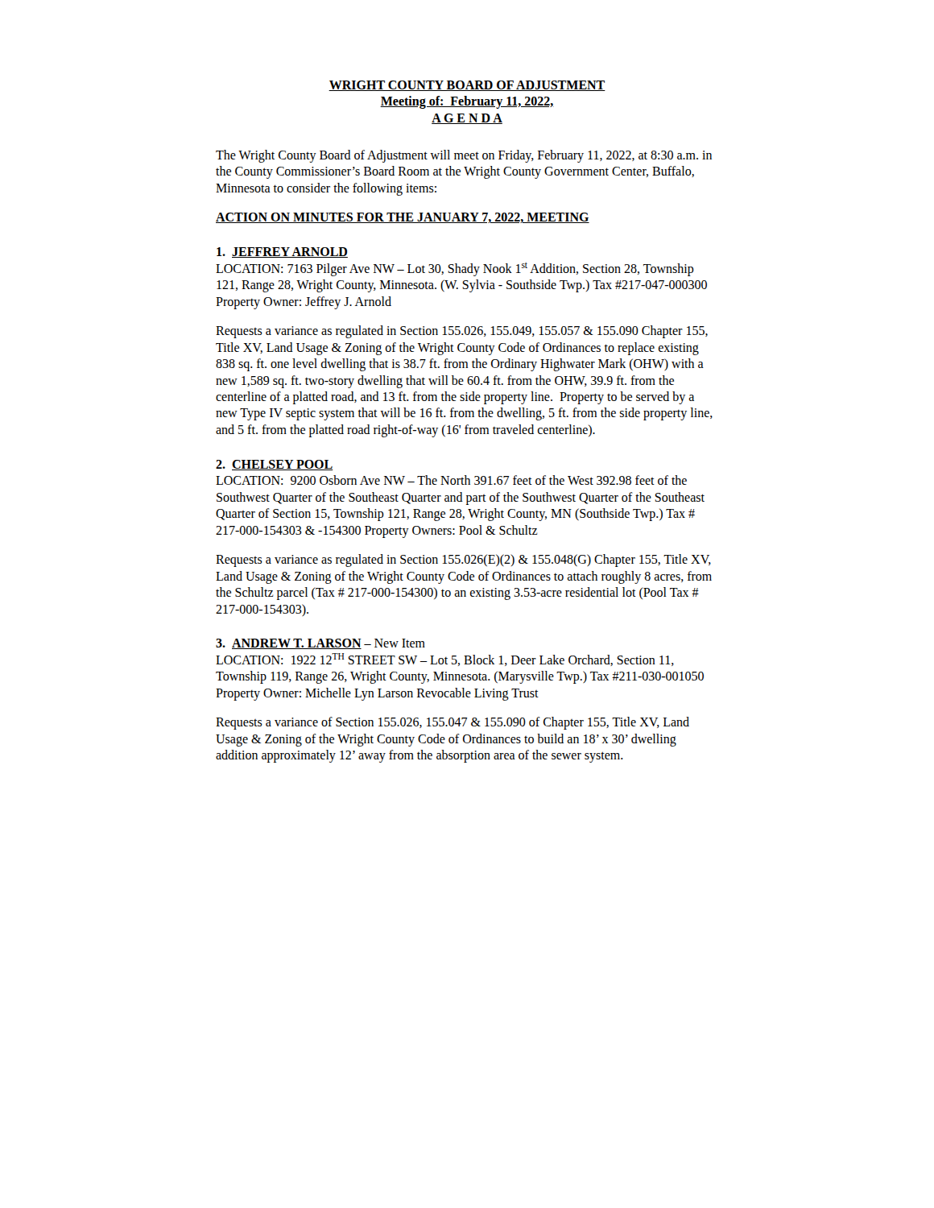WRIGHT COUNTY BOARD OF ADJUSTMENT Meeting of: February 11, 2022, A G E N D A
The Wright County Board of Adjustment will meet on Friday, February 11, 2022, at 8:30 a.m. in the County Commissioner’s Board Room at the Wright County Government Center, Buffalo, Minnesota to consider the following items:
ACTION ON MINUTES FOR THE JANUARY 7, 2022, MEETING
1. JEFFREY ARNOLD
LOCATION: 7163 Pilger Ave NW – Lot 30, Shady Nook 1st Addition, Section 28, Township 121, Range 28, Wright County, Minnesota. (W. Sylvia - Southside Twp.) Tax #217-047-000300 Property Owner: Jeffrey J. Arnold
Requests a variance as regulated in Section 155.026, 155.049, 155.057 & 155.090 Chapter 155, Title XV, Land Usage & Zoning of the Wright County Code of Ordinances to replace existing 838 sq. ft. one level dwelling that is 38.7 ft. from the Ordinary Highwater Mark (OHW) with a new 1,589 sq. ft. two-story dwelling that will be 60.4 ft. from the OHW, 39.9 ft. from the centerline of a platted road, and 13 ft. from the side property line. Property to be served by a new Type IV septic system that will be 16 ft. from the dwelling, 5 ft. from the side property line, and 5 ft. from the platted road right-of-way (16' from traveled centerline).
2. CHELSEY POOL
LOCATION: 9200 Osborn Ave NW – The North 391.67 feet of the West 392.98 feet of the Southwest Quarter of the Southeast Quarter and part of the Southwest Quarter of the Southeast Quarter of Section 15, Township 121, Range 28, Wright County, MN (Southside Twp.) Tax # 217-000-154303 & -154300 Property Owners: Pool & Schultz
Requests a variance as regulated in Section 155.026(E)(2) & 155.048(G) Chapter 155, Title XV, Land Usage & Zoning of the Wright County Code of Ordinances to attach roughly 8 acres, from the Schultz parcel (Tax # 217-000-154300) to an existing 3.53-acre residential lot (Pool Tax # 217-000-154303).
3. ANDREW T. LARSON – New Item
LOCATION: 1922 12TH STREET SW – Lot 5, Block 1, Deer Lake Orchard, Section 11, Township 119, Range 26, Wright County, Minnesota. (Marysville Twp.) Tax #211-030-001050 Property Owner: Michelle Lyn Larson Revocable Living Trust
Requests a variance of Section 155.026, 155.047 & 155.090 of Chapter 155, Title XV, Land Usage & Zoning of the Wright County Code of Ordinances to build an 18’ x 30’ dwelling addition approximately 12’ away from the absorption area of the sewer system.